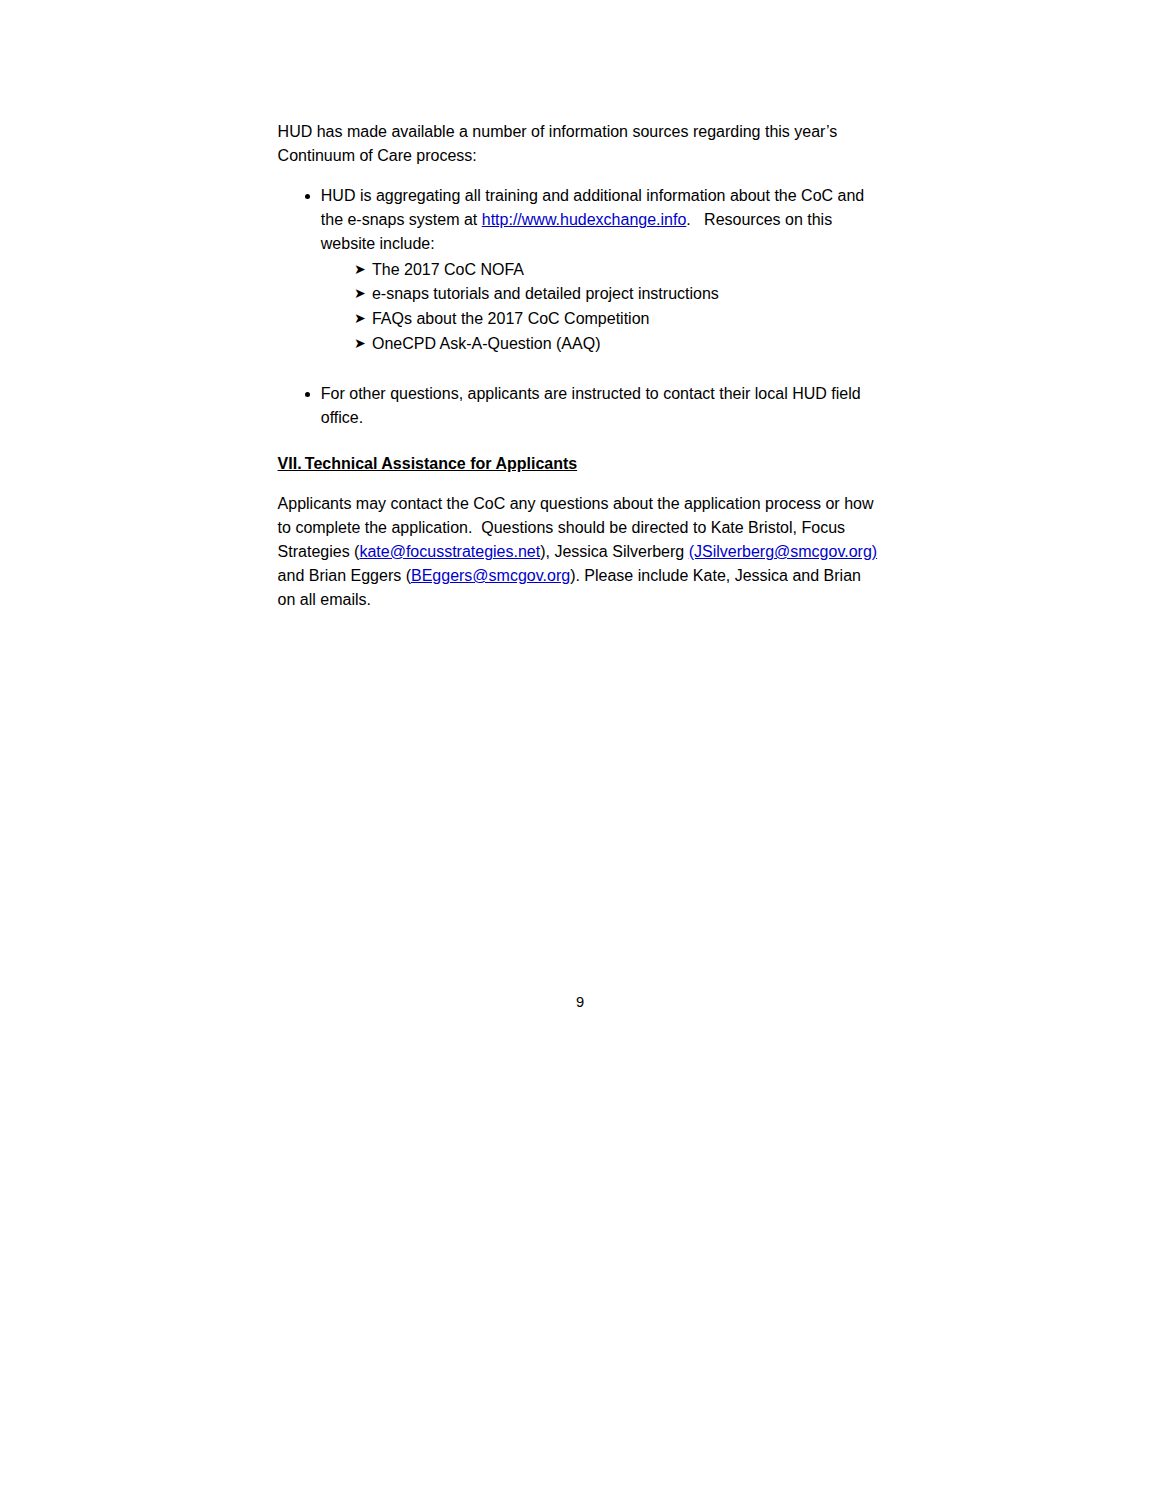HUD has made available a number of information sources regarding this year’s Continuum of Care process:
HUD is aggregating all training and additional information about the CoC and the e-snaps system at http://www.hudexchange.info. Resources on this website include:
The 2017 CoC NOFA
e-snaps tutorials and detailed project instructions
FAQs about the 2017 CoC Competition
OneCPD Ask-A-Question (AAQ)
For other questions, applicants are instructed to contact their local HUD field office.
VII. Technical Assistance for Applicants
Applicants may contact the CoC any questions about the application process or how to complete the application. Questions should be directed to Kate Bristol, Focus Strategies (kate@focusstrategies.net), Jessica Silverberg (JSilverberg@smcgov.org) and Brian Eggers (BEggers@smcgov.org). Please include Kate, Jessica and Brian on all emails.
9